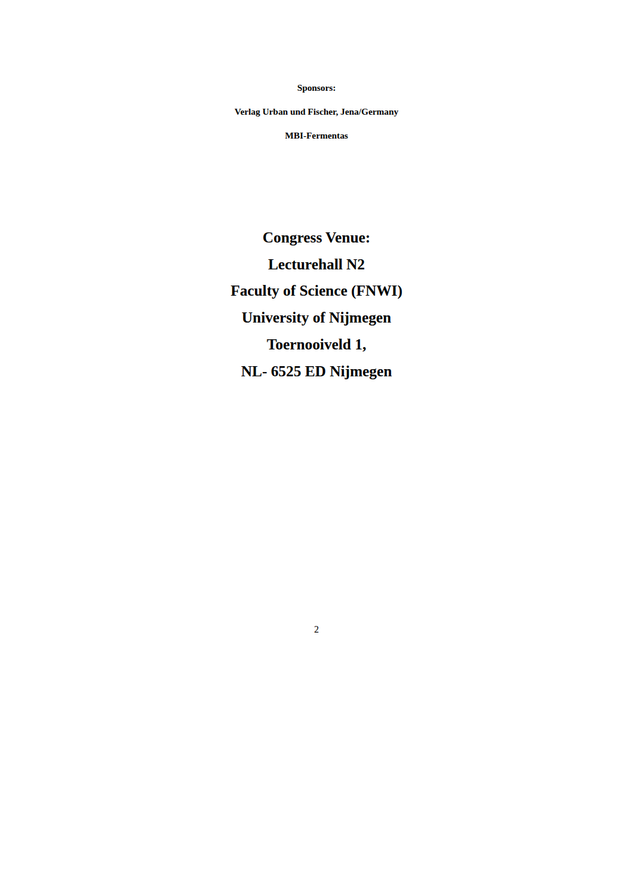Sponsors:
Verlag Urban und Fischer, Jena/Germany
MBI-Fermentas
Congress Venue:
Lecturehall N2
Faculty of Science (FNWI)
University of Nijmegen
Toernooiveld 1,
NL- 6525 ED Nijmegen
2